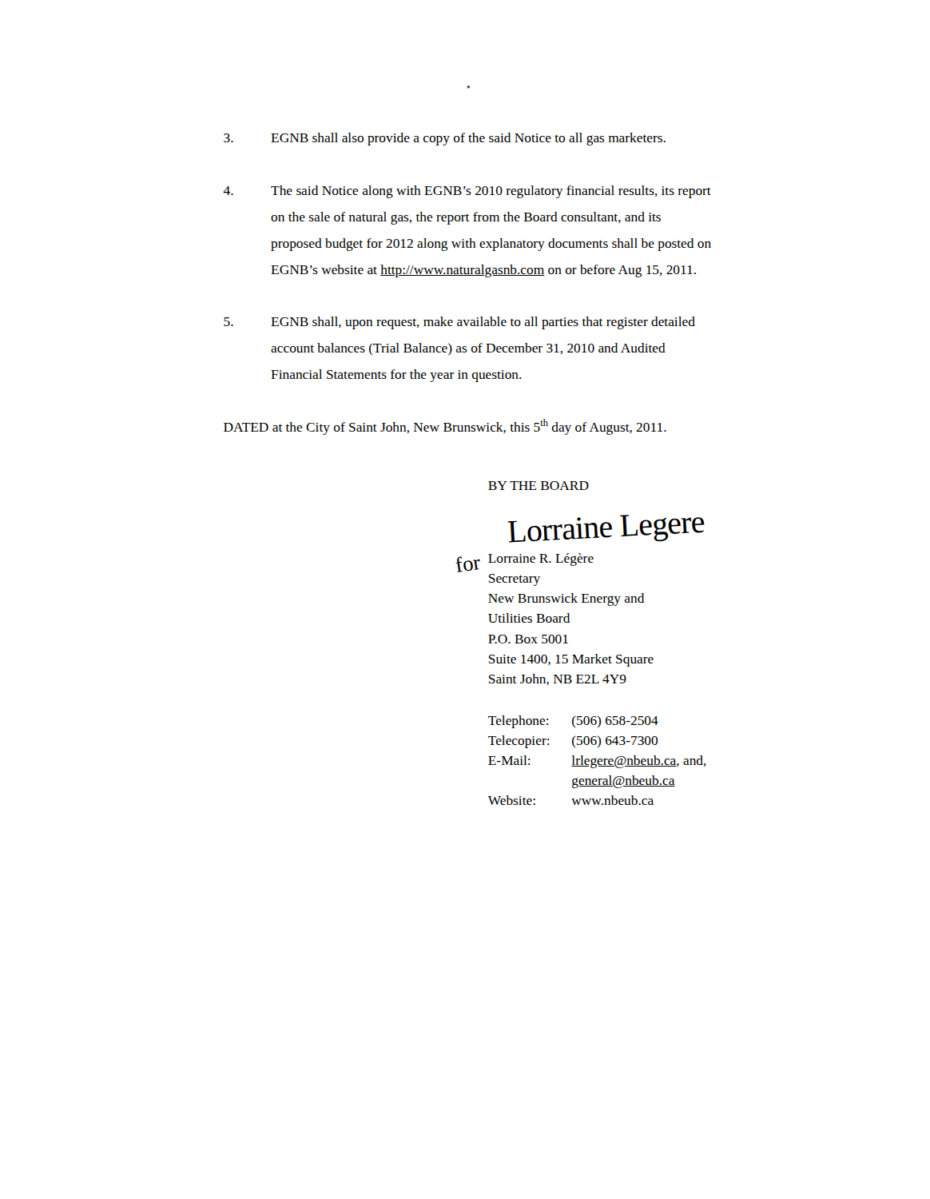•
3. EGNB shall also provide a copy of the said Notice to all gas marketers.
4. The said Notice along with EGNB’s 2010 regulatory financial results, its report on the sale of natural gas, the report from the Board consultant, and its proposed budget for 2012 along with explanatory documents shall be posted on EGNB’s website at http://www.naturalgasnb.com on or before Aug 15, 2011.
5. EGNB shall, upon request, make available to all parties that register detailed account balances (Trial Balance) as of December 31, 2010 and Audited Financial Statements for the year in question.
DATED at the City of Saint John, New Brunswick, this 5th day of August, 2011.
BY THE BOARD
Lorraine Legere
for
Lorraine R. Légère
Secretary
New Brunswick Energy and
Utilities Board
P.O. Box 5001
Suite 1400, 15 Market Square
Saint John, NB E2L 4Y9
| Telephone: | (506) 658-2504 |
| Telecopier: | (506) 643-7300 |
| E-Mail: | lrlegere@nbeub.ca , and, general@nbeub.ca |
| Website: | www.nbeub.ca |